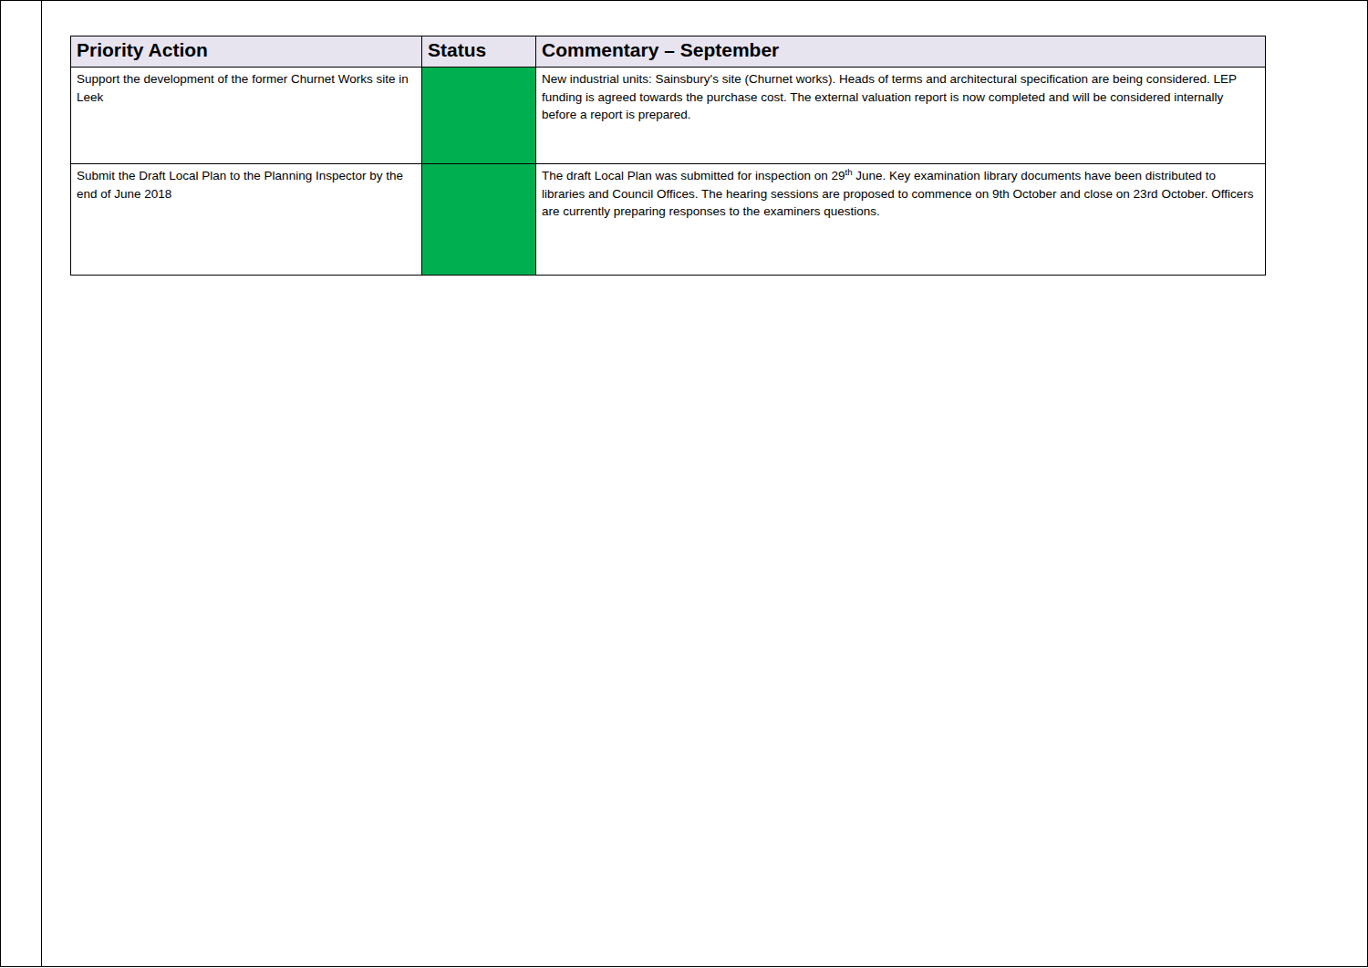| Priority Action | Status | Commentary – September |
| --- | --- | --- |
| Support the development of the former Churnet Works site in Leek | | New industrial units: Sainsbury's site (Churnet works). Heads of terms and architectural specification are being considered. LEP funding is agreed towards the purchase cost. The external valuation report is now completed and will be considered internally before a report is prepared. |
| Submit the Draft Local Plan to the Planning Inspector by the end of June 2018 | | The draft Local Plan was submitted for inspection on 29 th June. Key examination library documents have been distributed to libraries and Council Offices. The hearing sessions are proposed to commence on 9th October and close on 23rd October. Officers are currently preparing responses to the examiners questions. |